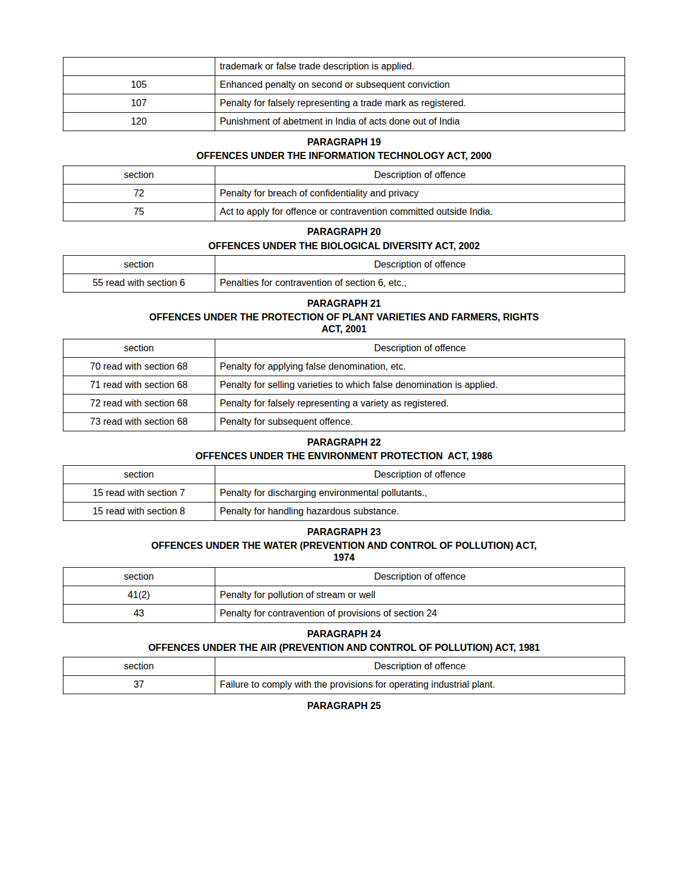| | trademark or false trade description is applied. |
| 105 | Enhanced penalty on second or subsequent conviction |
| 107 | Penalty for falsely representing a trade mark as registered. |
| 120 | Punishment of abetment in India of acts done out of India |
PARAGRAPH 19
OFFENCES UNDER THE INFORMATION TECHNOLOGY ACT, 2000
| section | Description of offence |
| 72 | Penalty for breach of confidentiality and privacy |
| 75 | Act to apply for offence or contravention committed outside India. |
PARAGRAPH 20
OFFENCES UNDER THE BIOLOGICAL DIVERSITY ACT, 2002
| section | Description of offence |
| 55 read with section 6 | Penalties for contravention of section 6, etc., |
PARAGRAPH 21
OFFENCES UNDER THE PROTECTION OF PLANT VARIETIES AND FARMERS, RIGHTS
ACT, 2001
| section | Description of offence |
| 70 read with section 68 | Penalty for applying false denomination, etc. |
| 71 read with section 68 | Penalty for selling varieties to which false denomination is applied. |
| 72 read with section 68 | Penalty for falsely representing a variety as registered. |
| 73 read with section 68 | Penalty for subsequent offence. |
PARAGRAPH 22
OFFENCES UNDER THE ENVIRONMENT PROTECTION ACT, 1986
| section | Description of offence |
| 15 read with section 7 | Penalty for discharging environmental pollutants., |
| 15 read with section 8 | Penalty for handling hazardous substance. |
PARAGRAPH 23
OFFENCES UNDER THE WATER (PREVENTION AND CONTROL OF POLLUTION) ACT,
1974
| section | Description of offence |
| 41(2) | Penalty for pollution of stream or well |
| 43 | Penalty for contravention of provisions of section 24 |
PARAGRAPH 24
OFFENCES UNDER THE AIR (PREVENTION AND CONTROL OF POLLUTION) ACT, 1981
| section | Description of offence |
| 37 | Failure to comply with the provisions for operating industrial plant. |
PARAGRAPH 25